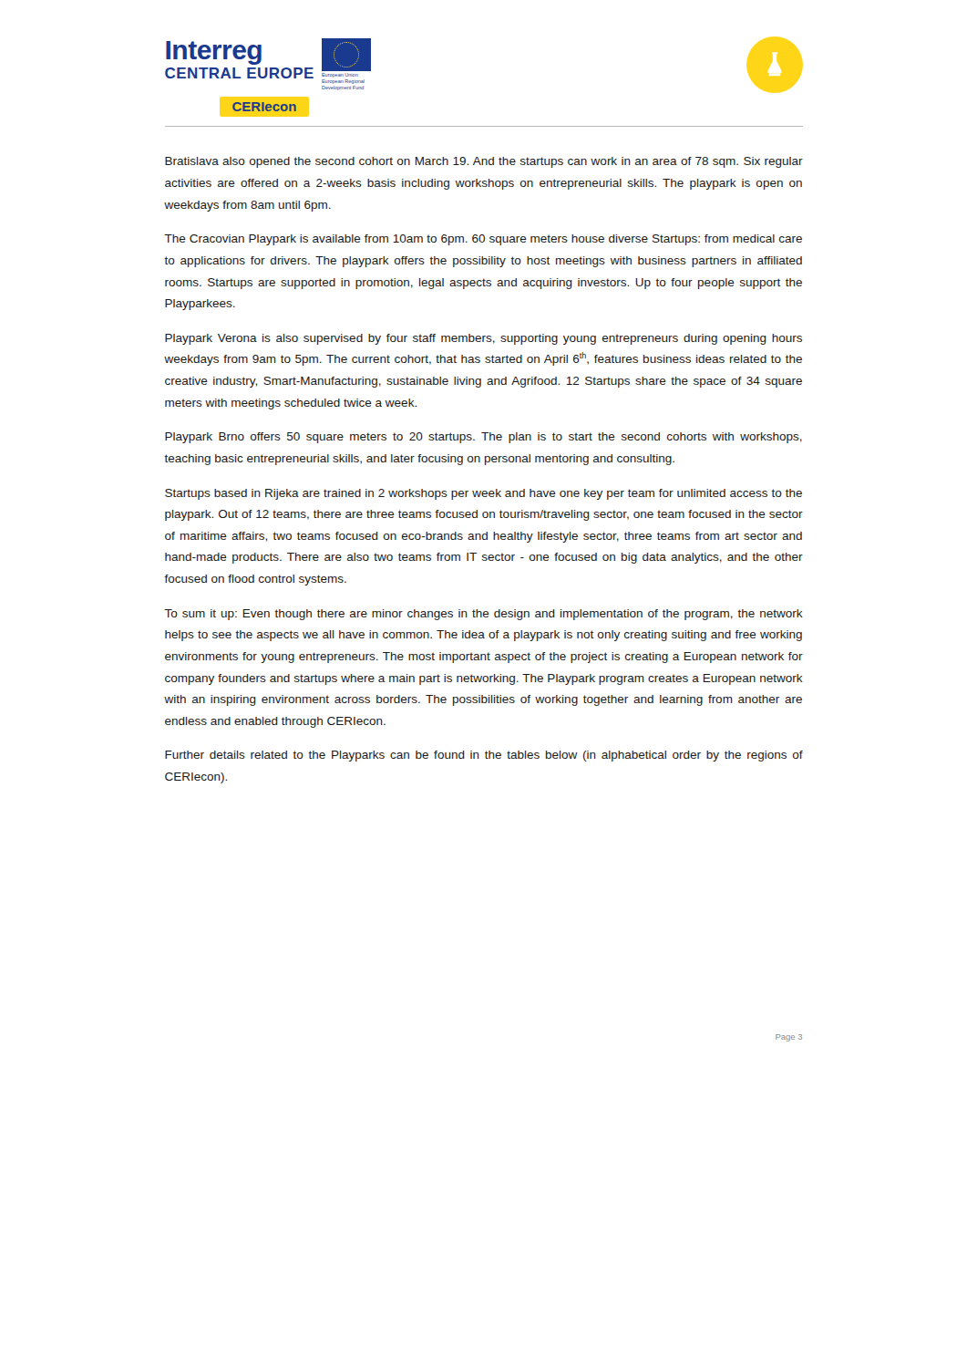Interreg
CENTRAL EUROPE
European Union
European Regional
Development Fund
CERIecon
Bratislava also opened the second cohort on March 19. And the startups can work in an area of 78 sqm. Six regular activities are offered on a 2-weeks basis including workshops on entrepreneurial skills. The playpark is open on weekdays from 8am until 6pm.
The Cracovian Playpark is available from 10am to 6pm. 60 square meters house diverse Startups: from medical care to applications for drivers. The playpark offers the possibility to host meetings with business partners in affiliated rooms. Startups are supported in promotion, legal aspects and acquiring investors. Up to four people support the Playparkees.
Playpark Verona is also supervised by four staff members, supporting young entrepreneurs during opening hours weekdays from 9am to 5pm. The current cohort, that has started on April 6th, features business ideas related to the creative industry, Smart-Manufacturing, sustainable living and Agrifood. 12 Startups share the space of 34 square meters with meetings scheduled twice a week.
Playpark Brno offers 50 square meters to 20 startups. The plan is to start the second cohorts with workshops, teaching basic entrepreneurial skills, and later focusing on personal mentoring and consulting.
Startups based in Rijeka are trained in 2 workshops per week and have one key per team for unlimited access to the playpark. Out of 12 teams, there are three teams focused on tourism/traveling sector, one team focused in the sector of maritime affairs, two teams focused on eco-brands and healthy lifestyle sector, three teams from art sector and hand-made products. There are also two teams from IT sector - one focused on big data analytics, and the other focused on flood control systems.
To sum it up: Even though there are minor changes in the design and implementation of the program, the network helps to see the aspects we all have in common. The idea of a playpark is not only creating suiting and free working environments for young entrepreneurs. The most important aspect of the project is creating a European network for company founders and startups where a main part is networking. The Playpark program creates a European network with an inspiring environment across borders. The possibilities of working together and learning from another are endless and enabled through CERIecon.
Further details related to the Playparks can be found in the tables below (in alphabetical order by the regions of CERIecon).
Page 3